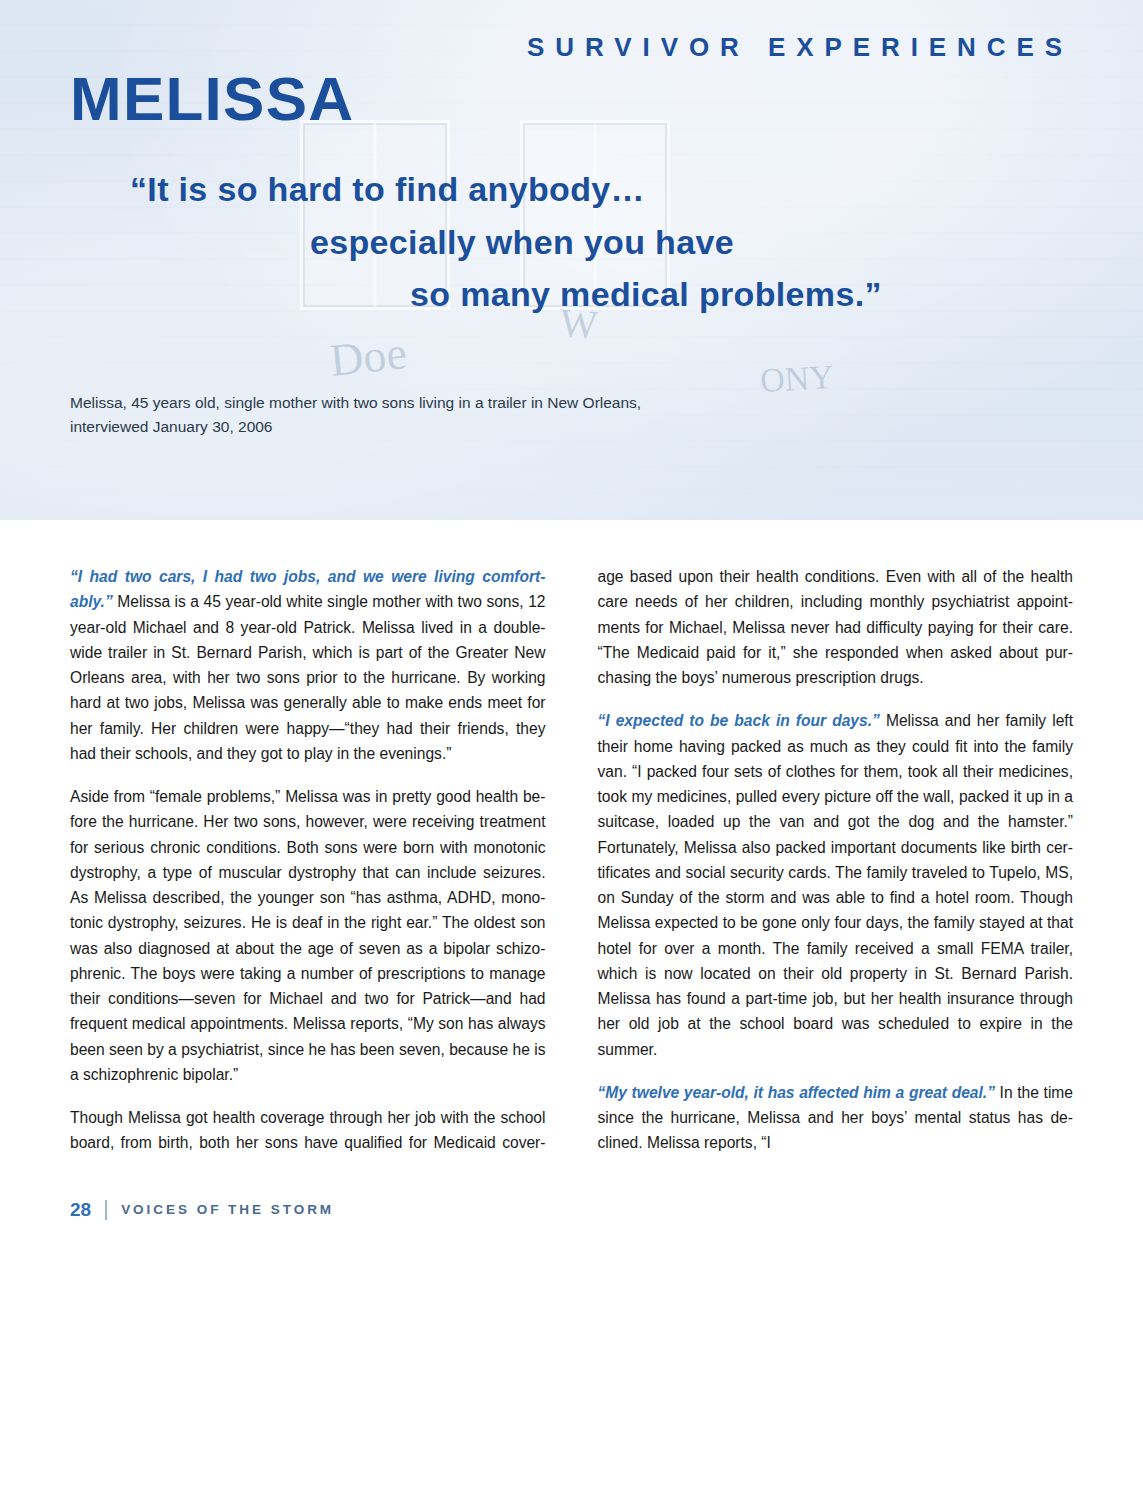Doe W ONY
Survivor Experiences
MELISSA
“It is so hard to find anybody… especially when you have so many medical problems.”
Melissa, 45 years old, single mother with two sons living in a trailer in New Orleans,
interviewed January 30, 2006
“I had two cars, I had two jobs, and we were living comfortably.” Melissa is a 45 year-old white single mother with two sons, 12 year-old Michael and 8 year-old Patrick. Melissa lived in a double-wide trailer in St. Bernard Parish, which is part of the Greater New Orleans area, with her two sons prior to the hurricane. By working hard at two jobs, Melissa was generally able to make ends meet for her family. Her children were happy—“they had their friends, they had their schools, and they got to play in the evenings.”
Aside from “female problems,” Melissa was in pretty good health before the hurricane. Her two sons, however, were receiving treatment for serious chronic conditions. Both sons were born with monotonic dystrophy, a type of muscular dystrophy that can include seizures. As Melissa described, the younger son “has asthma, ADHD, monotonic dystrophy, seizures. He is deaf in the right ear.” The oldest son was also diagnosed at about the age of seven as a bipolar schizophrenic. The boys were taking a number of prescriptions to manage their conditions—seven for Michael and two for Patrick—and had frequent medical appointments. Melissa reports, “My son has always been seen by a psychiatrist, since he has been seven, because he is a schizophrenic bipolar.”
Though Melissa got health coverage through her job with the school board, from birth, both her sons have qualified for Medicaid coverage based upon their health conditions. Even with all of the health care needs of her children, including monthly psychiatrist appointments for Michael, Melissa never had difficulty paying for their care. “The Medicaid paid for it,” she responded when asked about purchasing the boys’ numerous prescription drugs.
“I expected to be back in four days.” Melissa and her family left their home having packed as much as they could fit into the family van. “I packed four sets of clothes for them, took all their medicines, took my medicines, pulled every picture off the wall, packed it up in a suitcase, loaded up the van and got the dog and the hamster.” Fortunately, Melissa also packed important documents like birth certificates and social security cards. The family traveled to Tupelo, MS, on Sunday of the storm and was able to find a hotel room. Though Melissa expected to be gone only four days, the family stayed at that hotel for over a month. The family received a small FEMA trailer, which is now located on their old property in St. Bernard Parish. Melissa has found a part-time job, but her health insurance through her old job at the school board was scheduled to expire in the summer.
“My twelve year-old, it has affected him a great deal.” In the time since the hurricane, Melissa and her boys’ mental status has declined. Melissa reports, “I
28 Voices of the Storm